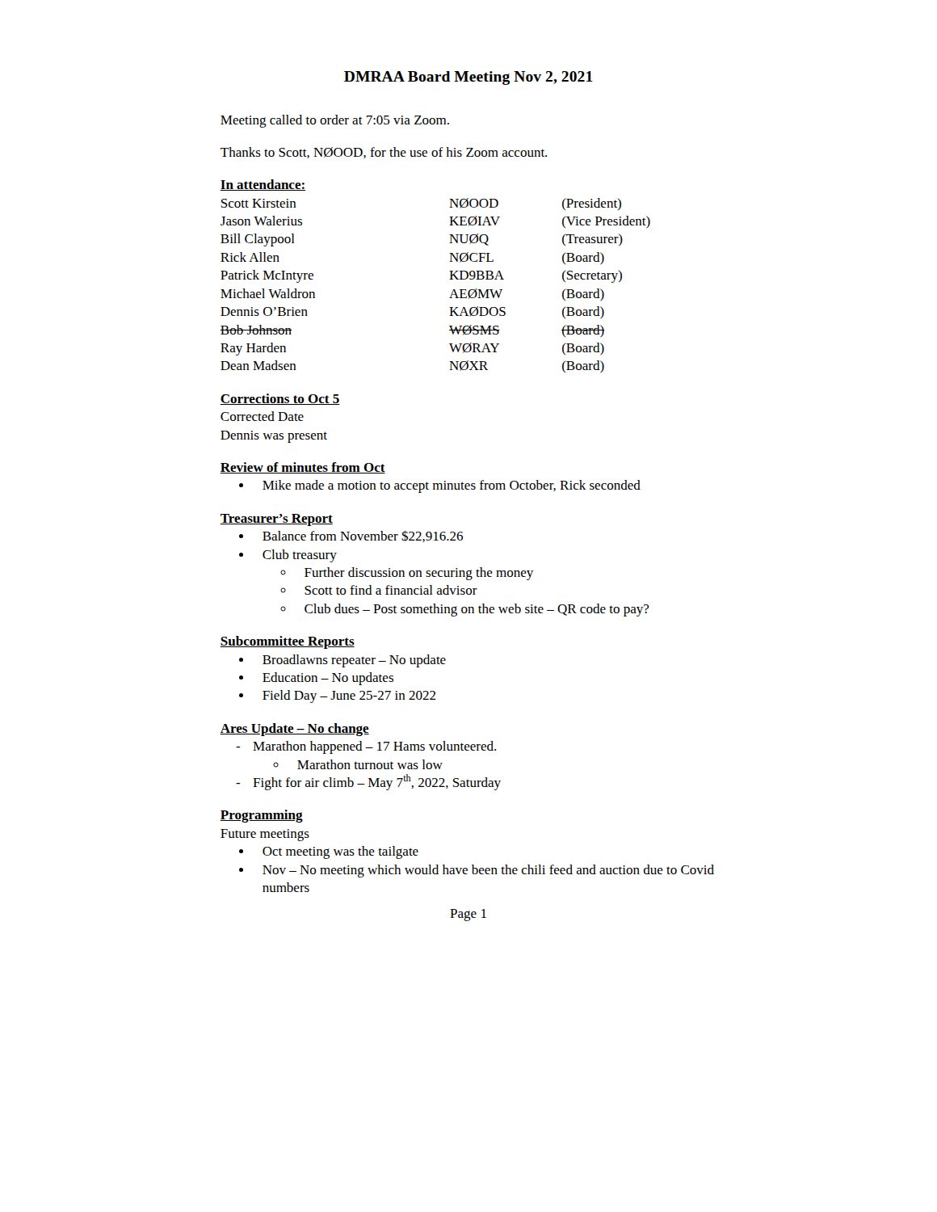DMRAA Board Meeting Nov 2, 2021
Meeting called to order at 7:05 via Zoom.
Thanks to Scott, NØOOD, for the use of his Zoom account.
In attendance:
| Scott Kirstein | NØOOD | (President) |
| Jason Walerius | KEØIAV | (Vice President) |
| Bill Claypool | NUØQ | (Treasurer) |
| Rick Allen | NØCFL | (Board) |
| Patrick McIntyre | KD9BBA | (Secretary) |
| Michael Waldron | AEØMW | (Board) |
| Dennis O’Brien | KAØDOS | (Board) |
| Bob Johnson | WØSMS | (Board) |
| Ray Harden | WØRAY | (Board) |
| Dean Madsen | NØXR | (Board) |
Corrections to Oct 5
Corrected Date
Dennis was present
Review of minutes from Oct
Mike made a motion to accept minutes from October, Rick seconded
Treasurer’s Report
Balance from November $22,916.26
Club treasury
Further discussion on securing the money
Scott to find a financial advisor
Club dues – Post something on the web site – QR code to pay?
Subcommittee Reports
Broadlawns repeater – No update
Education – No updates
Field Day – June 25-27 in 2022
Ares Update – No change
Marathon happened – 17 Hams volunteered.
Marathon turnout was low
Fight for air climb – May 7th, 2022, Saturday
Programming
Future meetings
Oct meeting was the tailgate
Nov – No meeting which would have been the chili feed and auction due to Covid numbers
Page 1